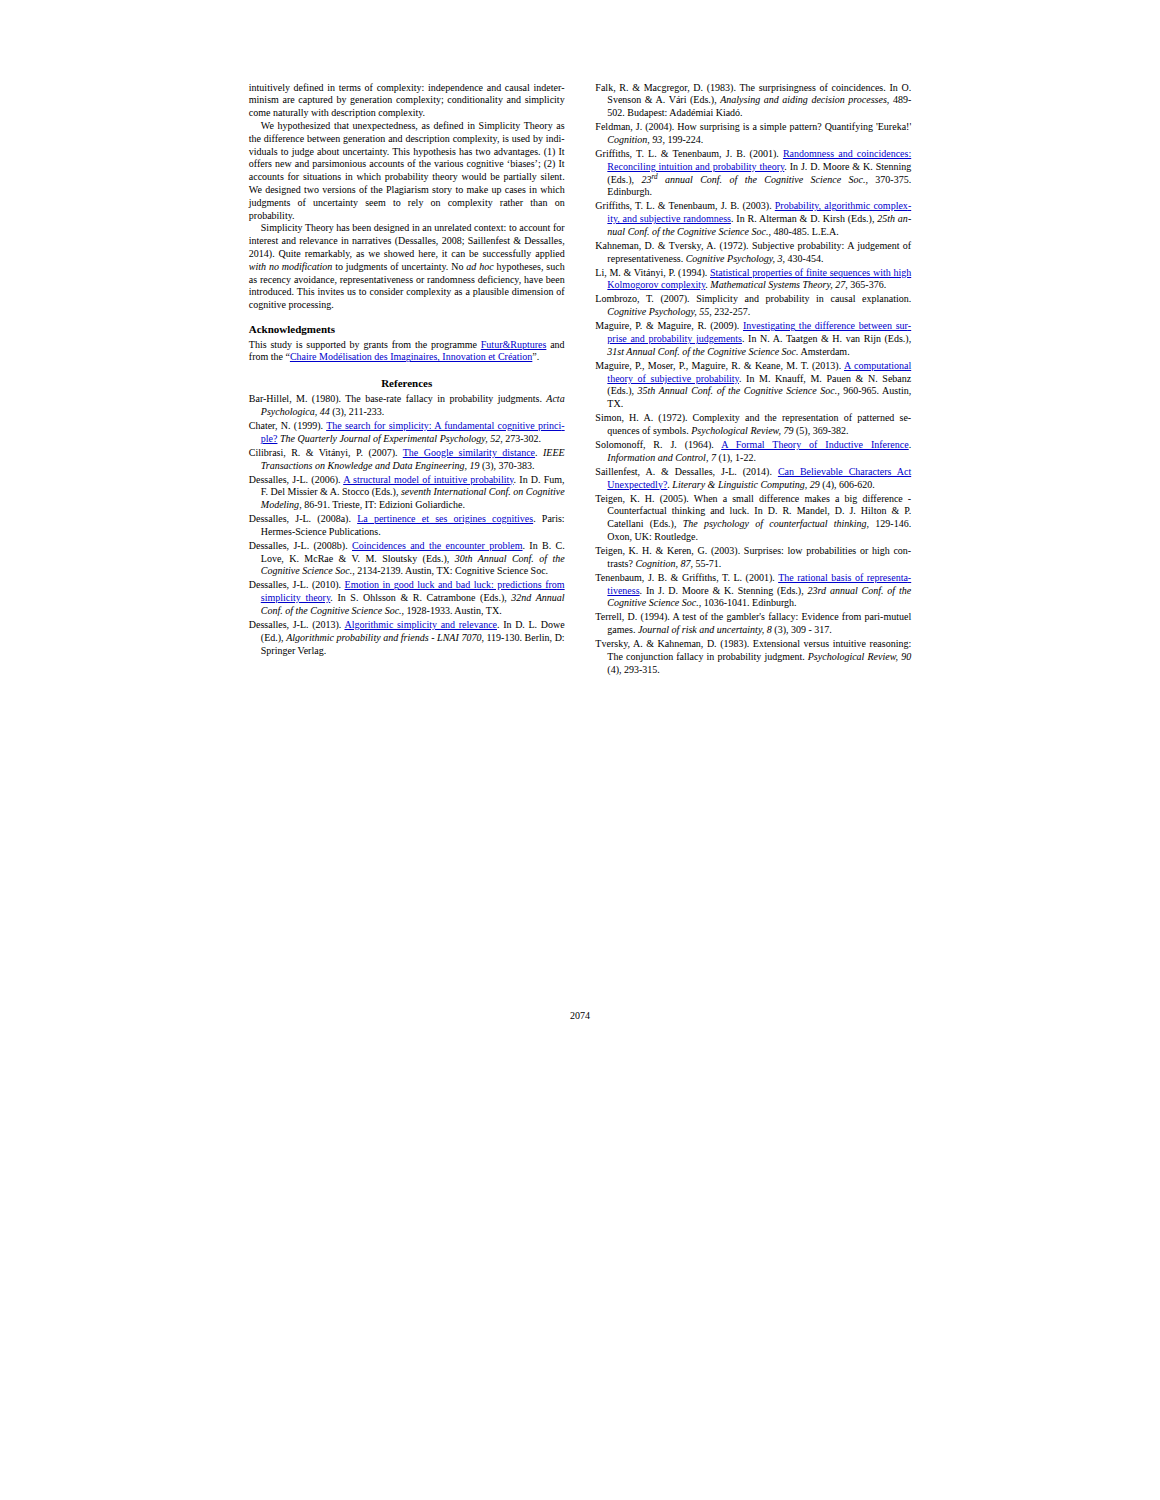intuitively defined in terms of complexity: independence and causal indeterminism are captured by generation complexity; conditionality and simplicity come naturally with description complexity.
We hypothesized that unexpectedness, as defined in Simplicity Theory as the difference between generation and description complexity, is used by individuals to judge about uncertainty. This hypothesis has two advantages. (1) It offers new and parsimonious accounts of the various cognitive ‘biases’; (2) It accounts for situations in which probability theory would be partially silent. We designed two versions of the Plagiarism story to make up cases in which judgments of uncertainty seem to rely on complexity rather than on probability.
Simplicity Theory has been designed in an unrelated context: to account for interest and relevance in narratives (Dessalles, 2008; Saillenfest & Dessalles, 2014). Quite remarkably, as we showed here, it can be successfully applied with no modification to judgments of uncertainty. No ad hoc hypotheses, such as recency avoidance, representativeness or randomness deficiency, have been introduced. This invites us to consider complexity as a plausible dimension of cognitive processing.
Acknowledgments
This study is supported by grants from the programme Futur&Ruptures and from the “Chaire Modélisation des Imaginaires, Innovation et Création”.
References
Bar-Hillel, M. (1980). The base-rate fallacy in probability judgments. Acta Psychologica, 44 (3), 211-233.
Chater, N. (1999). The search for simplicity: A fundamental cognitive principle? The Quarterly Journal of Experimental Psychology, 52, 273-302.
Cilibrasi, R. & Vitányi, P. (2007). The Google similarity distance. IEEE Transactions on Knowledge and Data Engineering, 19 (3), 370-383.
Dessalles, J-L. (2006). A structural model of intuitive probability. In D. Fum, F. Del Missier & A. Stocco (Eds.), seventh International Conf. on Cognitive Modeling, 86-91. Trieste, IT: Edizioni Goliardiche.
Dessalles, J-L. (2008a). La pertinence et ses origines cognitives. Paris: Hermes-Science Publications.
Dessalles, J-L. (2008b). Coincidences and the encounter problem. In B. C. Love, K. McRae & V. M. Sloutsky (Eds.), 30th Annual Conf. of the Cognitive Science Soc., 2134-2139. Austin, TX: Cognitive Science Soc.
Dessalles, J-L. (2010). Emotion in good luck and bad luck: predictions from simplicity theory. In S. Ohlsson & R. Catrambone (Eds.), 32nd Annual Conf. of the Cognitive Science Soc., 1928-1933. Austin, TX.
Dessalles, J-L. (2013). Algorithmic simplicity and relevance. In D. L. Dowe (Ed.), Algorithmic probability and friends - LNAI 7070, 119-130. Berlin, D: Springer Verlag.
Falk, R. & Macgregor, D. (1983). The surprisingness of coincidences. In O. Svenson & A. Vári (Eds.), Analysing and aiding decision processes, 489-502. Budapest: Adadémiai Kiadó.
Feldman, J. (2004). How surprising is a simple pattern? Quantifying 'Eureka!' Cognition, 93, 199-224.
Griffiths, T. L. & Tenenbaum, J. B. (2001). Randomness and coincidences: Reconciling intuition and probability theory. In J. D. Moore & K. Stenning (Eds.), 23rd annual Conf. of the Cognitive Science Soc., 370-375. Edinburgh.
Griffiths, T. L. & Tenenbaum, J. B. (2003). Probability, algorithmic complexity, and subjective randomness. In R. Alterman & D. Kirsh (Eds.), 25th annual Conf. of the Cognitive Science Soc., 480-485. L.E.A.
Kahneman, D. & Tversky, A. (1972). Subjective probability: A judgement of representativeness. Cognitive Psychology, 3, 430-454.
Li, M. & Vitányi, P. (1994). Statistical properties of finite sequences with high Kolmogorov complexity. Mathematical Systems Theory, 27, 365-376.
Lombrozo, T. (2007). Simplicity and probability in causal explanation. Cognitive Psychology, 55, 232-257.
Maguire, P. & Maguire, R. (2009). Investigating the difference between surprise and probability judgements. In N. A. Taatgen & H. van Rijn (Eds.), 31st Annual Conf. of the Cognitive Science Soc. Amsterdam.
Maguire, P., Moser, P., Maguire, R. & Keane, M. T. (2013). A computational theory of subjective probability. In M. Knauff, M. Pauen & N. Sebanz (Eds.), 35th Annual Conf. of the Cognitive Science Soc., 960-965. Austin, TX.
Simon, H. A. (1972). Complexity and the representation of patterned sequences of symbols. Psychological Review, 79 (5), 369-382.
Solomonoff, R. J. (1964). A Formal Theory of Inductive Inference. Information and Control, 7 (1), 1-22.
Saillenfest, A. & Dessalles, J-L. (2014). Can Believable Characters Act Unexpectedly?. Literary & Linguistic Computing, 29 (4), 606-620.
Teigen, K. H. (2005). When a small difference makes a big difference - Counterfactual thinking and luck. In D. R. Mandel, D. J. Hilton & P. Catellani (Eds.), The psychology of counterfactual thinking, 129-146. Oxon, UK: Routledge.
Teigen, K. H. & Keren, G. (2003). Surprises: low probabilities or high contrasts? Cognition, 87, 55-71.
Tenenbaum, J. B. & Griffiths, T. L. (2001). The rational basis of representativeness. In J. D. Moore & K. Stenning (Eds.), 23rd annual Conf. of the Cognitive Science Soc., 1036-1041. Edinburgh.
Terrell, D. (1994). A test of the gambler's fallacy: Evidence from pari-mutuel games. Journal of risk and uncertainty, 8 (3), 309 - 317.
Tversky, A. & Kahneman, D. (1983). Extensional versus intuitive reasoning: The conjunction fallacy in probability judgment. Psychological Review, 90 (4), 293-315.
2074